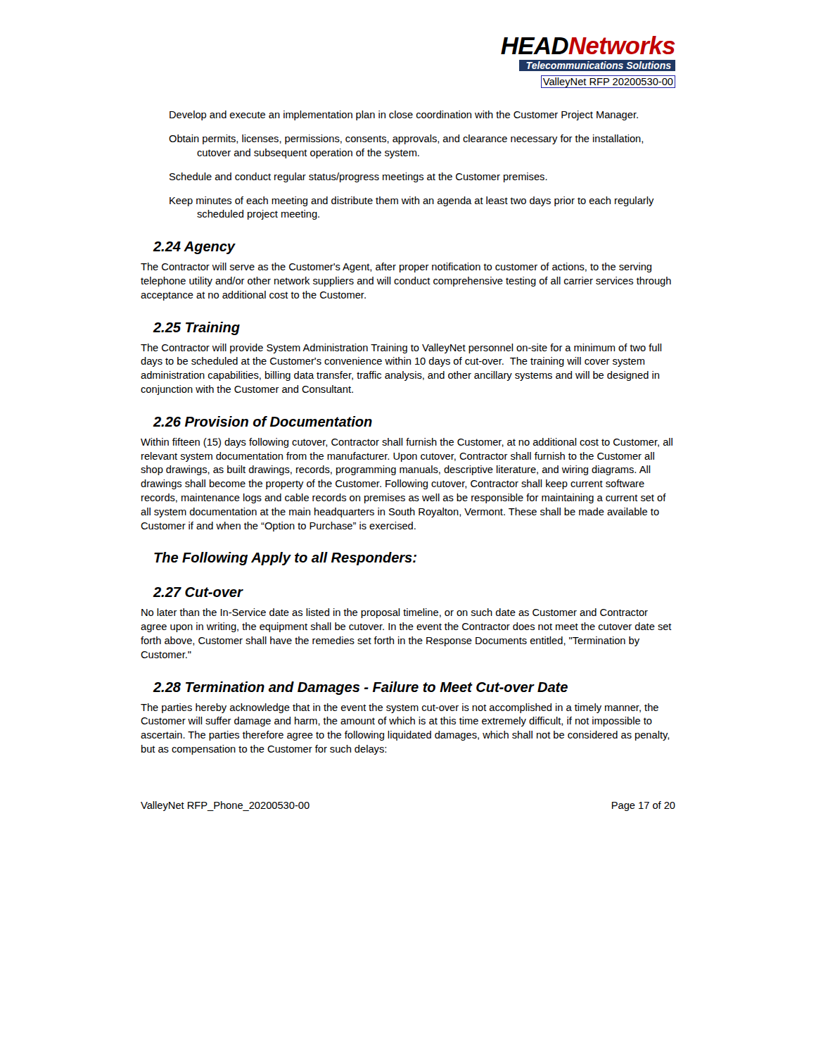HEADNetworks
Telecommunications Solutions
ValleyNet RFP 20200530-00
Develop and execute an implementation plan in close coordination with the Customer Project Manager.
Obtain permits, licenses, permissions, consents, approvals, and clearance necessary for the installation, cutover and subsequent operation of the system.
Schedule and conduct regular status/progress meetings at the Customer premises.
Keep minutes of each meeting and distribute them with an agenda at least two days prior to each regularly scheduled project meeting.
2.24 Agency
The Contractor will serve as the Customer's Agent, after proper notification to customer of actions, to the serving telephone utility and/or other network suppliers and will conduct comprehensive testing of all carrier services through acceptance at no additional cost to the Customer.
2.25 Training
The Contractor will provide System Administration Training to ValleyNet personnel on-site for a minimum of two full days to be scheduled at the Customer's convenience within 10 days of cut-over. The training will cover system administration capabilities, billing data transfer, traffic analysis, and other ancillary systems and will be designed in conjunction with the Customer and Consultant.
2.26 Provision of Documentation
Within fifteen (15) days following cutover, Contractor shall furnish the Customer, at no additional cost to Customer, all relevant system documentation from the manufacturer. Upon cutover, Contractor shall furnish to the Customer all shop drawings, as built drawings, records, programming manuals, descriptive literature, and wiring diagrams. All drawings shall become the property of the Customer. Following cutover, Contractor shall keep current software records, maintenance logs and cable records on premises as well as be responsible for maintaining a current set of all system documentation at the main headquarters in South Royalton, Vermont. These shall be made available to Customer if and when the “Option to Purchase” is exercised.
The Following Apply to all Responders:
2.27 Cut-over
No later than the In-Service date as listed in the proposal timeline, or on such date as Customer and Contractor agree upon in writing, the equipment shall be cutover. In the event the Contractor does not meet the cutover date set forth above, Customer shall have the remedies set forth in the Response Documents entitled, "Termination by Customer."
2.28 Termination and Damages - Failure to Meet Cut-over Date
The parties hereby acknowledge that in the event the system cut-over is not accomplished in a timely manner, the Customer will suffer damage and harm, the amount of which is at this time extremely difficult, if not impossible to ascertain. The parties therefore agree to the following liquidated damages, which shall not be considered as penalty, but as compensation to the Customer for such delays:
ValleyNet RFP_Phone_20200530-00
Page 17 of 20